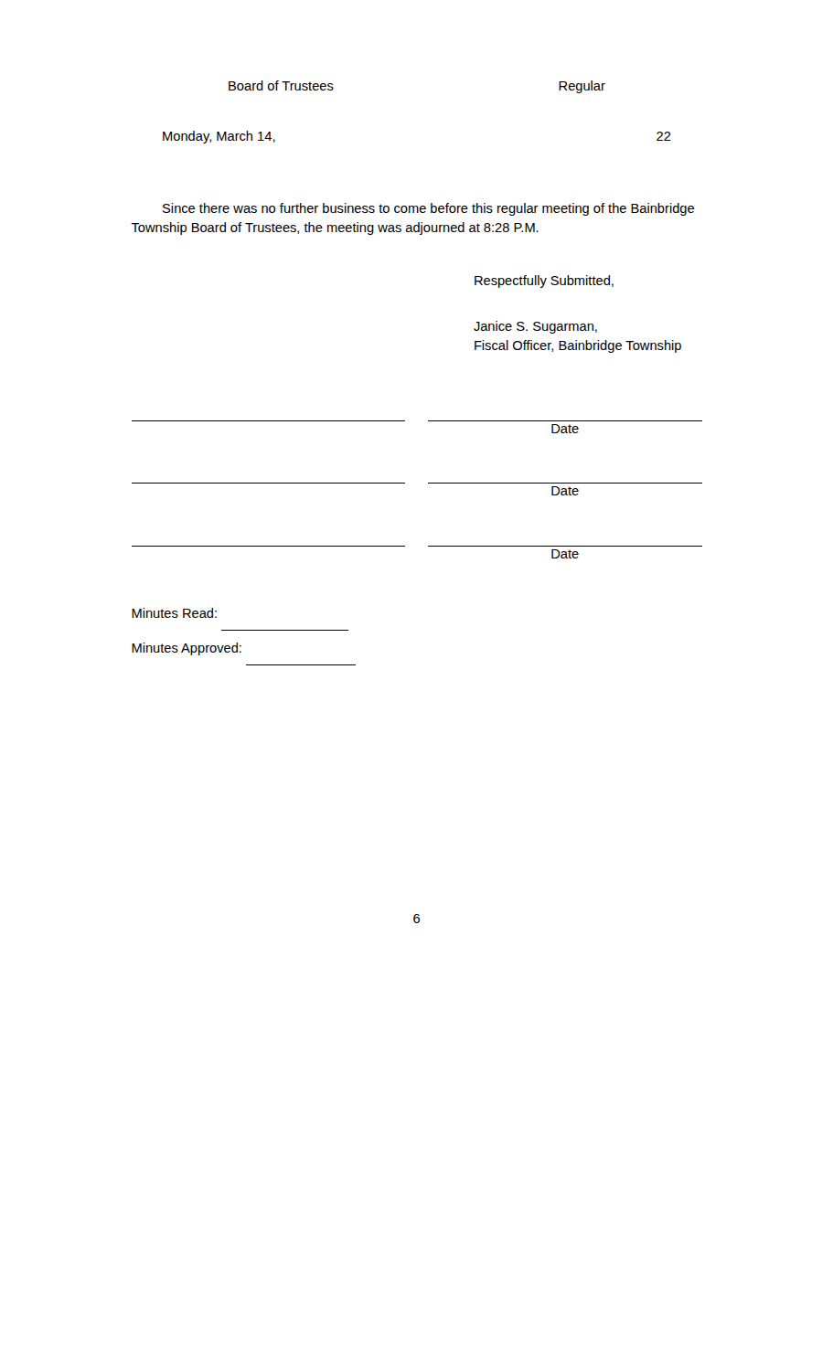Board of Trustees
Regular
Monday, March 14,
22
Since there was no further business to come before this regular meeting of the Bainbridge Township Board of Trustees, the meeting was adjourned at 8:28 P.M.
Respectfully Submitted,
Janice S. Sugarman,
Fiscal Officer, Bainbridge Township
| | | Date |
| | | Date |
| | | Date |
Minutes Read:
Minutes Approved:
6